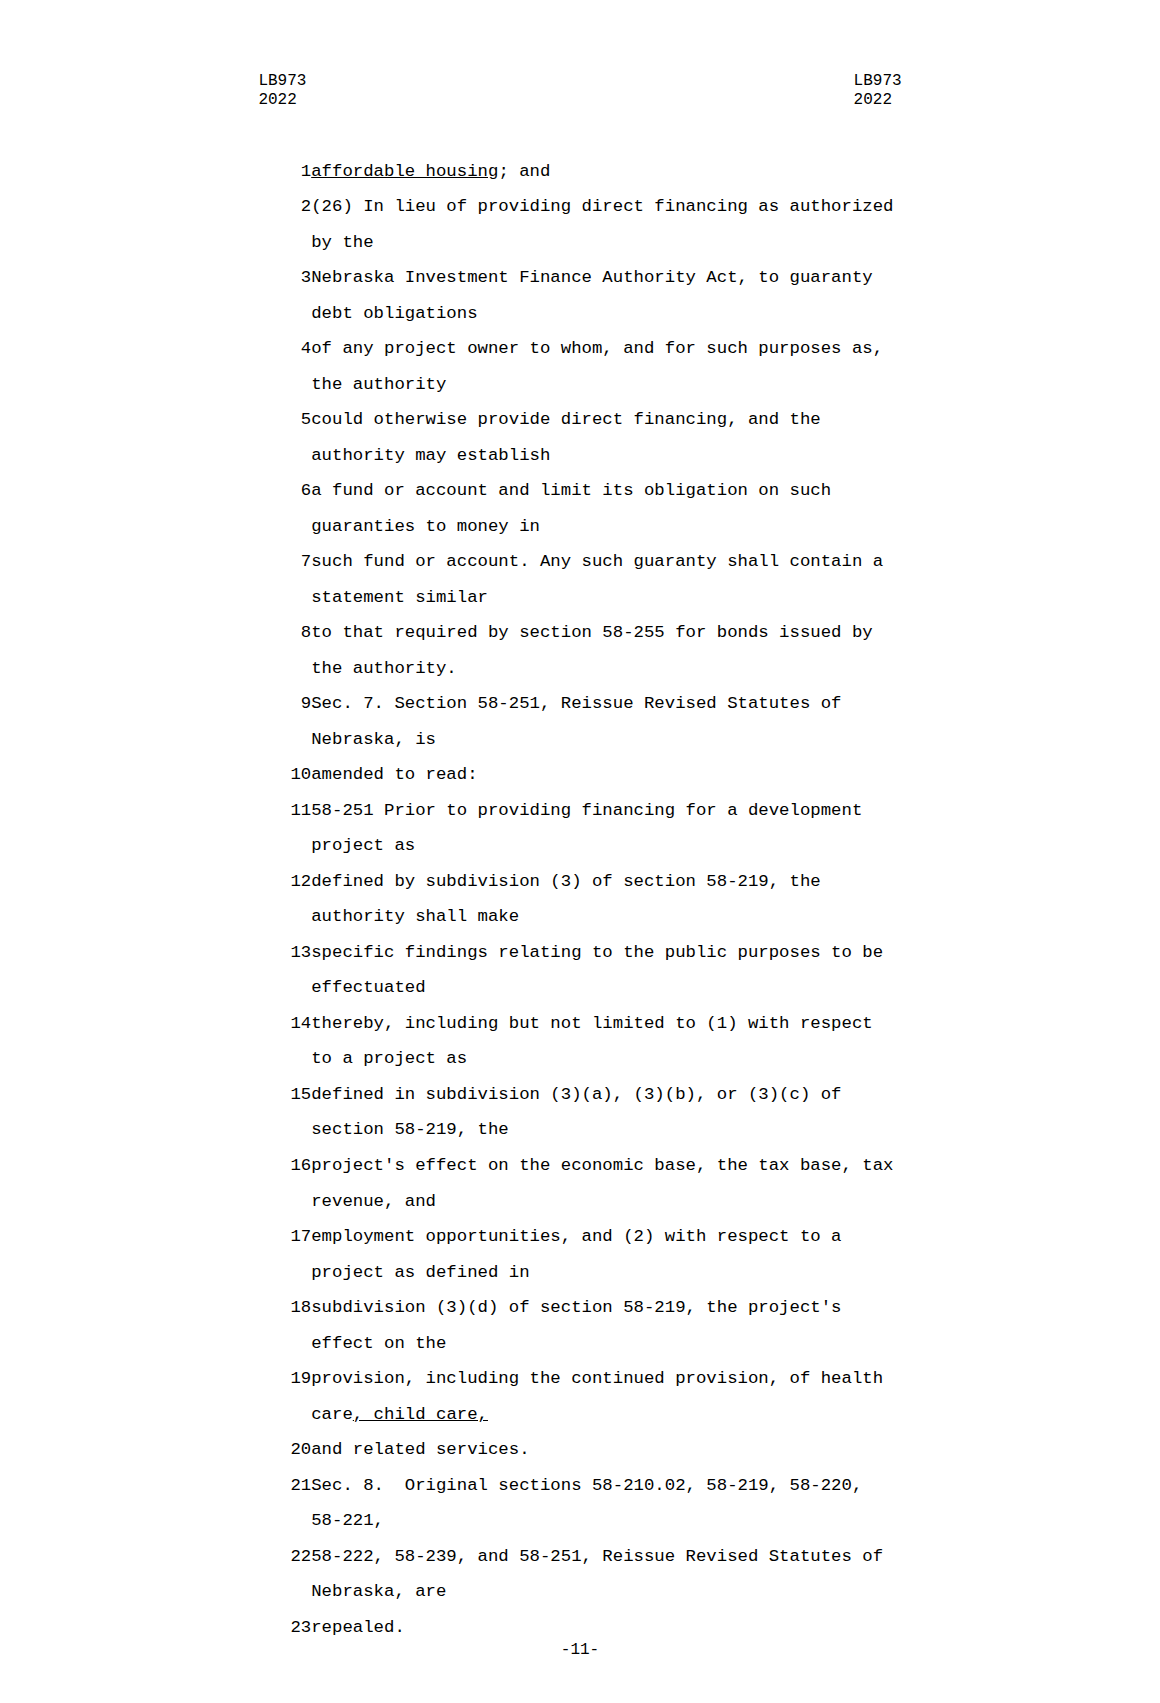LB973
2022
LB973
2022
| 1 | affordable housing ; and |
| 2 | (26) In lieu of providing direct financing as authorized by the |
| 3 | Nebraska Investment Finance Authority Act, to guaranty debt obligations |
| 4 | of any project owner to whom, and for such purposes as, the authority |
| 5 | could otherwise provide direct financing, and the authority may establish |
| 6 | a fund or account and limit its obligation on such guaranties to money in |
| 7 | such fund or account. Any such guaranty shall contain a statement similar |
| 8 | to that required by section 58-255 for bonds issued by the authority. |
| 9 | Sec. 7. Section 58-251, Reissue Revised Statutes of Nebraska, is |
| 10 | amended to read: |
| 11 | 58-251 Prior to providing financing for a development project as |
| 12 | defined by subdivision (3) of section 58-219, the authority shall make |
| 13 | specific findings relating to the public purposes to be effectuated |
| 14 | thereby, including but not limited to (1) with respect to a project as |
| 15 | defined in subdivision (3)(a), (3)(b), or (3)(c) of section 58-219, the |
| 16 | project's effect on the economic base, the tax base, tax revenue, and |
| 17 | employment opportunities, and (2) with respect to a project as defined in |
| 18 | subdivision (3)(d) of section 58-219, the project's effect on the |
| 19 | provision, including the continued provision, of health care , child care, |
| 20 | and related services. |
| 21 | Sec. 8. Original sections 58-210.02, 58-219, 58-220, 58-221, |
| 22 | 58-222, 58-239, and 58-251, Reissue Revised Statutes of Nebraska, are |
| 23 | repealed. |
-11-